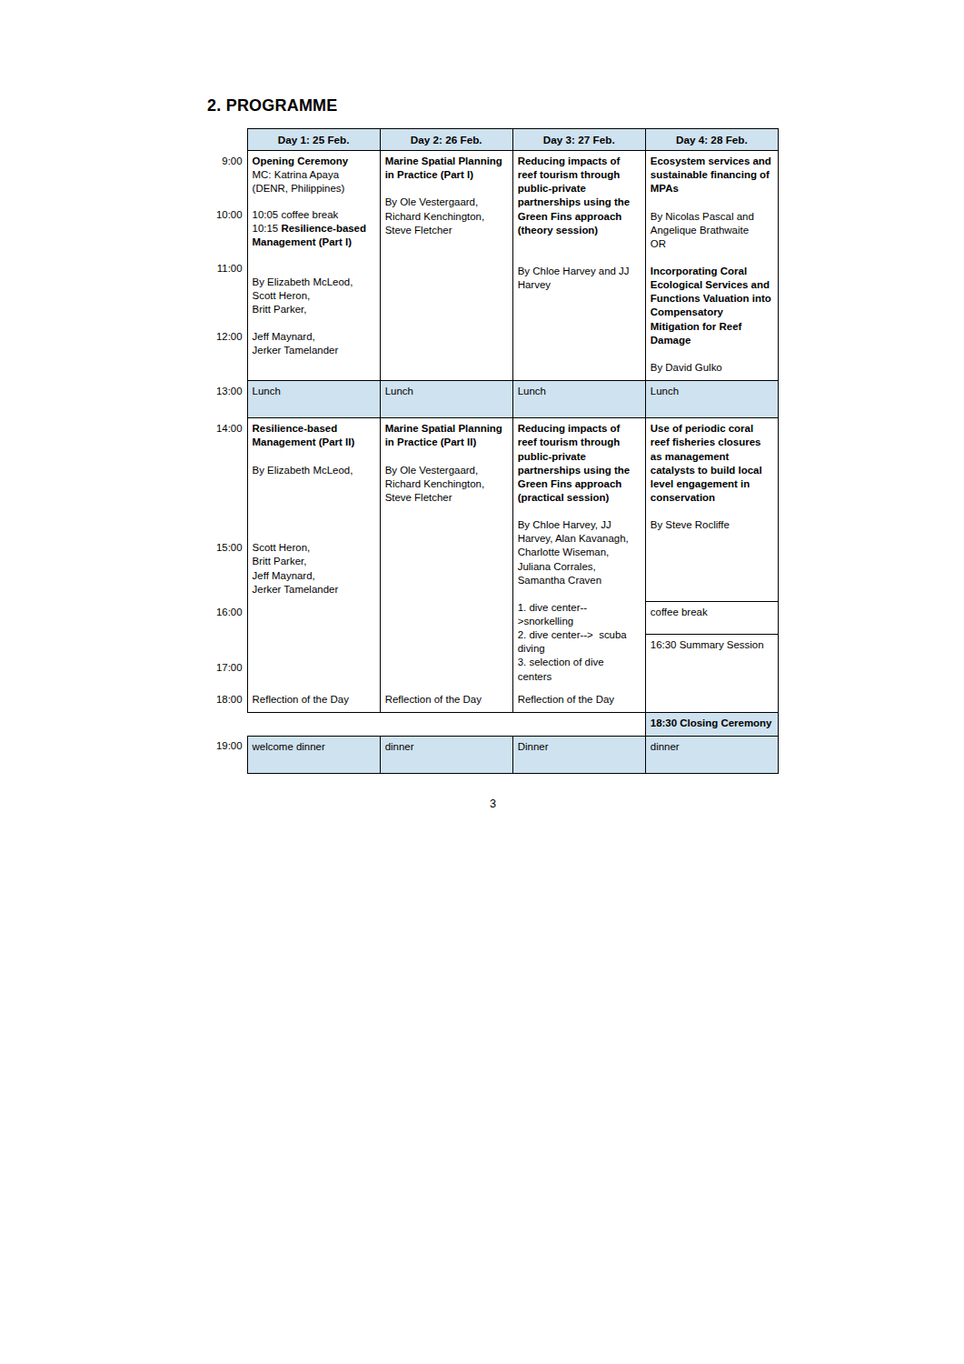2. PROGRAMME
| | Day 1: 25 Feb. | Day 2: 26 Feb. | Day 3: 27 Feb. | Day 4: 28 Feb. |
| --- | --- | --- | --- | --- |
| 9:00 | Opening Ceremony MC: Katrina Apaya (DENR, Philippines) | Marine Spatial Planning in Practice (Part I) By Ole Vestergaard, Richard Kenchington, Steve Fletcher | Reducing impacts of reef tourism through public-private partnerships using the Green Fins approach (theory session) By Chloe Harvey and JJ Harvey | Ecosystem services and sustainable financing of MPAs By Nicolas Pascal and Angelique Brathwaite OR Incorporating Coral Ecological Services and Functions Valuation into Compensatory Mitigation for Reef Damage By David Gulko |
| 10:00 | 10:05 coffee break 10:15 Resilience-based Management (Part I) |
| 11:00 | By Elizabeth McLeod, Scott Heron, Britt Parker, |
| 12:00 | Jeff Maynard, Jerker Tamelander |
| 13:00 | Lunch | Lunch | Lunch | Lunch |
| 14:00 | Resilience-based Management (Part II) By Elizabeth McLeod, | Marine Spatial Planning in Practice (Part II) By Ole Vestergaard, Richard Kenchington, Steve Fletcher | Reducing impacts of reef tourism through public-private partnerships using the Green Fins approach (practical session) By Chloe Harvey, JJ Harvey, Alan Kavanagh, Charlotte Wiseman, Juliana Corrales, Samantha Craven 1. dive center-->snorkelling 2. dive center--> scuba diving 3. selection of dive centers | Use of periodic coral reef fisheries closures as management catalysts to build local level engagement in conservation By Steve Rocliffe |
| 15:00 | Scott Heron, Britt Parker, Jeff Maynard, Jerker Tamelander | |
| 16:00 | | | coffee break |
| | 16:30 Summary Session |
| 17:00 | |
| 18:00 | Reflection of the Day | Reflection of the Day | Reflection of the Day |
| | | | | 18:30 Closing Ceremony |
| 19:00 | welcome dinner | dinner | Dinner | dinner |
3